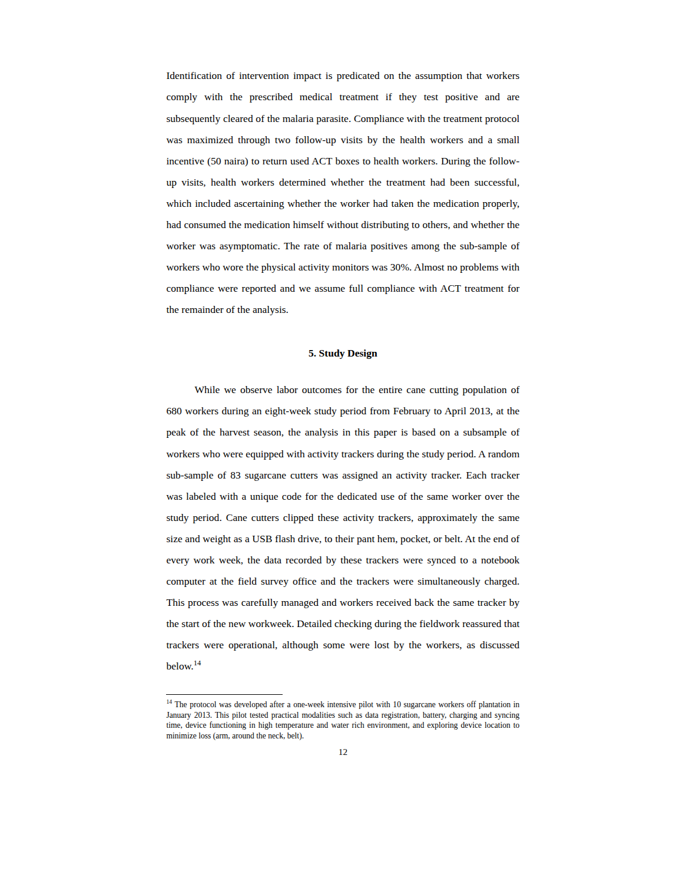Identification of intervention impact is predicated on the assumption that workers comply with the prescribed medical treatment if they test positive and are subsequently cleared of the malaria parasite. Compliance with the treatment protocol was maximized through two follow-up visits by the health workers and a small incentive (50 naira) to return used ACT boxes to health workers. During the follow-up visits, health workers determined whether the treatment had been successful, which included ascertaining whether the worker had taken the medication properly, had consumed the medication himself without distributing to others, and whether the worker was asymptomatic. The rate of malaria positives among the sub-sample of workers who wore the physical activity monitors was 30%. Almost no problems with compliance were reported and we assume full compliance with ACT treatment for the remainder of the analysis.
5. Study Design
While we observe labor outcomes for the entire cane cutting population of 680 workers during an eight-week study period from February to April 2013, at the peak of the harvest season, the analysis in this paper is based on a subsample of workers who were equipped with activity trackers during the study period. A random sub-sample of 83 sugarcane cutters was assigned an activity tracker. Each tracker was labeled with a unique code for the dedicated use of the same worker over the study period. Cane cutters clipped these activity trackers, approximately the same size and weight as a USB flash drive, to their pant hem, pocket, or belt. At the end of every work week, the data recorded by these trackers were synced to a notebook computer at the field survey office and the trackers were simultaneously charged. This process was carefully managed and workers received back the same tracker by the start of the new workweek. Detailed checking during the fieldwork reassured that trackers were operational, although some were lost by the workers, as discussed below.14
14 The protocol was developed after a one-week intensive pilot with 10 sugarcane workers off plantation in January 2013. This pilot tested practical modalities such as data registration, battery, charging and syncing time, device functioning in high temperature and water rich environment, and exploring device location to minimize loss (arm, around the neck, belt).
12